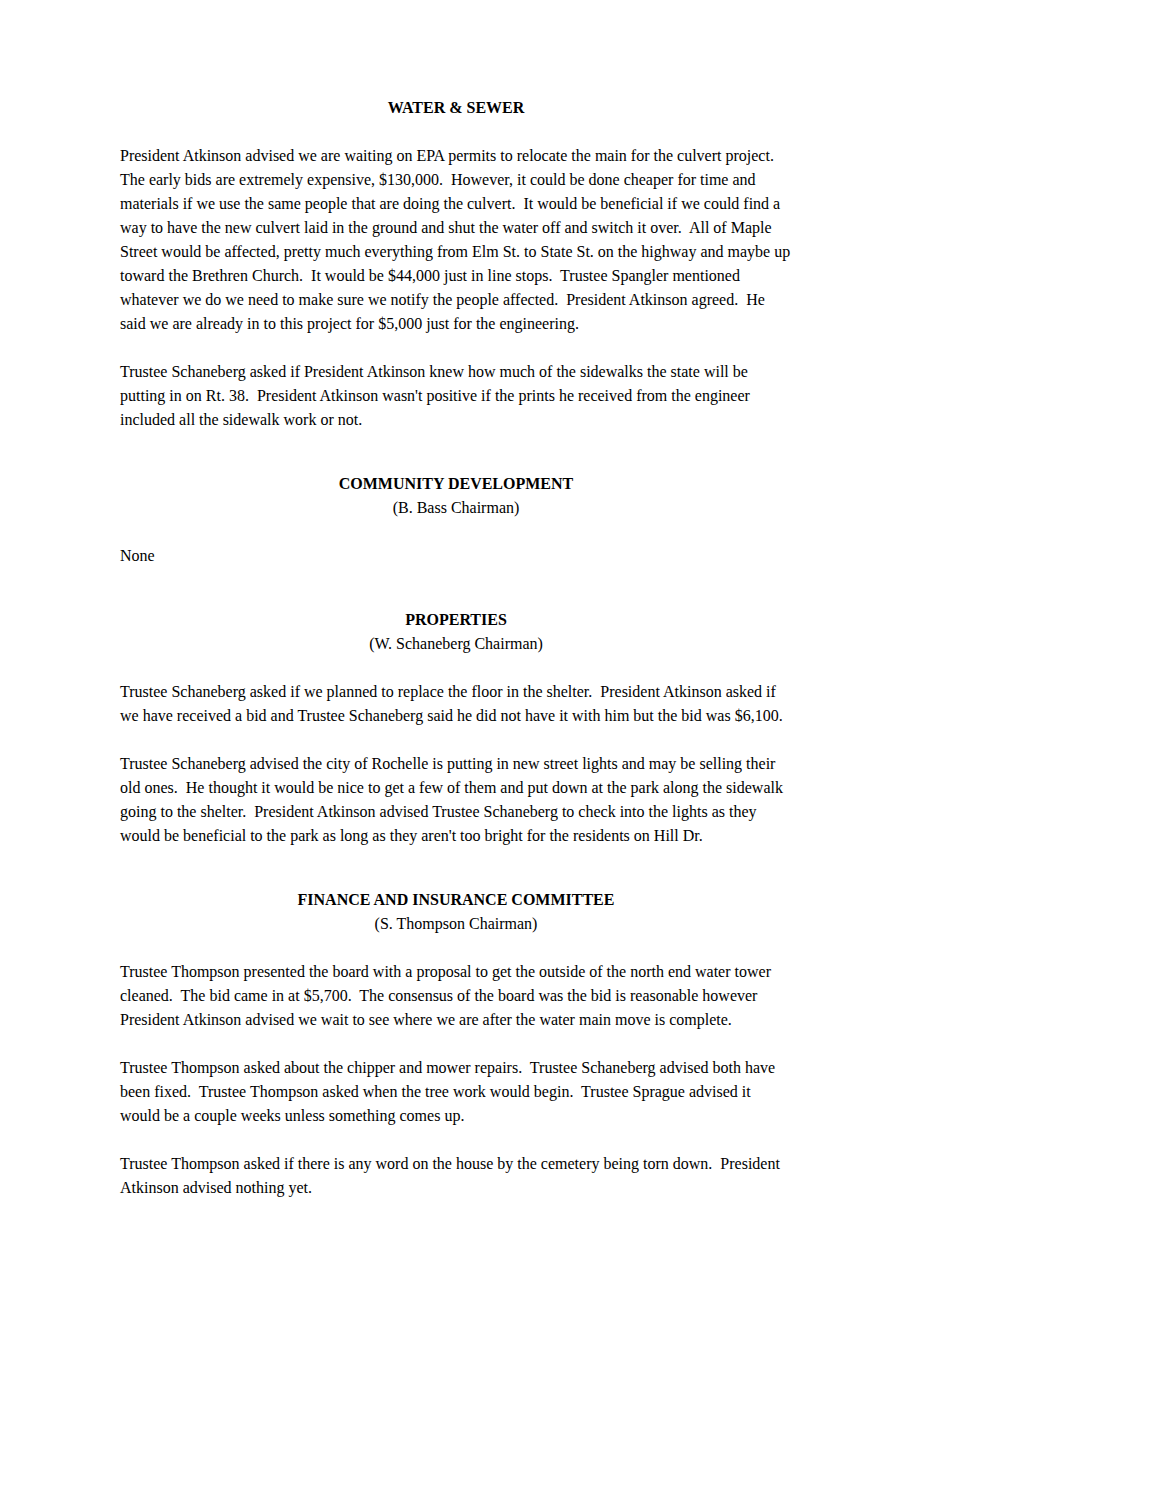WATER & SEWER
President Atkinson advised we are waiting on EPA permits to relocate the main for the culvert project. The early bids are extremely expensive, $130,000. However, it could be done cheaper for time and materials if we use the same people that are doing the culvert. It would be beneficial if we could find a way to have the new culvert laid in the ground and shut the water off and switch it over. All of Maple Street would be affected, pretty much everything from Elm St. to State St. on the highway and maybe up toward the Brethren Church. It would be $44,000 just in line stops. Trustee Spangler mentioned whatever we do we need to make sure we notify the people affected. President Atkinson agreed. He said we are already in to this project for $5,000 just for the engineering.
Trustee Schaneberg asked if President Atkinson knew how much of the sidewalks the state will be putting in on Rt. 38. President Atkinson wasn't positive if the prints he received from the engineer included all the sidewalk work or not.
COMMUNITY DEVELOPMENT
(B. Bass Chairman)
None
PROPERTIES
(W. Schaneberg Chairman)
Trustee Schaneberg asked if we planned to replace the floor in the shelter. President Atkinson asked if we have received a bid and Trustee Schaneberg said he did not have it with him but the bid was $6,100.
Trustee Schaneberg advised the city of Rochelle is putting in new street lights and may be selling their old ones. He thought it would be nice to get a few of them and put down at the park along the sidewalk going to the shelter. President Atkinson advised Trustee Schaneberg to check into the lights as they would be beneficial to the park as long as they aren't too bright for the residents on Hill Dr.
FINANCE AND INSURANCE COMMITTEE
(S. Thompson Chairman)
Trustee Thompson presented the board with a proposal to get the outside of the north end water tower cleaned. The bid came in at $5,700. The consensus of the board was the bid is reasonable however President Atkinson advised we wait to see where we are after the water main move is complete.
Trustee Thompson asked about the chipper and mower repairs. Trustee Schaneberg advised both have been fixed. Trustee Thompson asked when the tree work would begin. Trustee Sprague advised it would be a couple weeks unless something comes up.
Trustee Thompson asked if there is any word on the house by the cemetery being torn down. President Atkinson advised nothing yet.